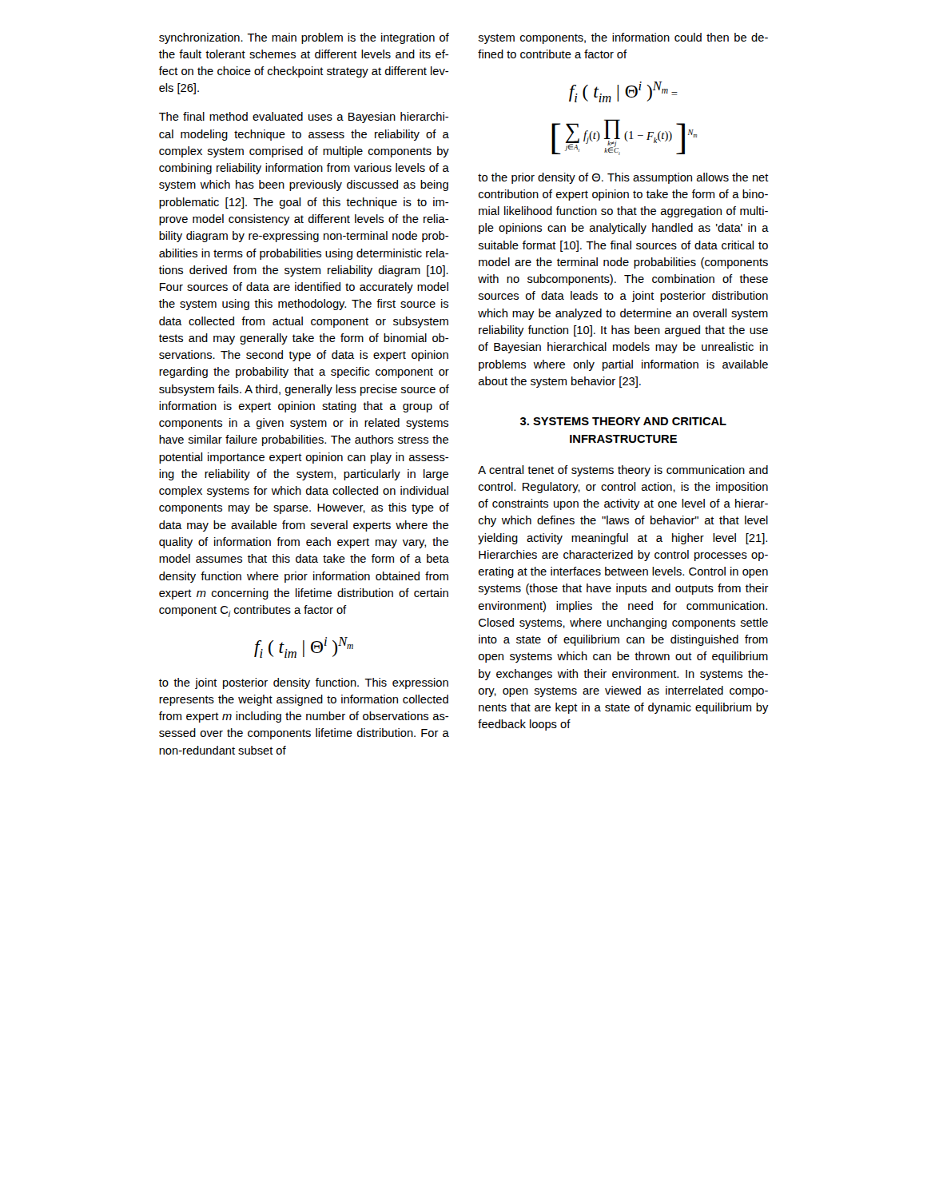synchronization. The main problem is the integration of the fault tolerant schemes at different levels and its effect on the choice of checkpoint strategy at different levels [26].
The final method evaluated uses a Bayesian hierarchical modeling technique to assess the reliability of a complex system comprised of multiple components by combining reliability information from various levels of a system which has been previously discussed as being problematic [12]. The goal of this technique is to improve model consistency at different levels of the reliability diagram by re-expressing non-terminal node probabilities in terms of probabilities using deterministic relations derived from the system reliability diagram [10]. Four sources of data are identified to accurately model the system using this methodology. The first source is data collected from actual component or subsystem tests and may generally take the form of binomial observations. The second type of data is expert opinion regarding the probability that a specific component or subsystem fails. A third, generally less precise source of information is expert opinion stating that a group of components in a given system or in related systems have similar failure probabilities. The authors stress the potential importance expert opinion can play in assessing the reliability of the system, particularly in large complex systems for which data collected on individual components may be sparse. However, as this type of data may be available from several experts where the quality of information from each expert may vary, the model assumes that this data take the form of a beta density function where prior information obtained from expert m concerning the lifetime distribution of certain component Ci contributes a factor of
fi ( tim | Θi )Nm
to the joint posterior density function. This expression represents the weight assigned to information collected from expert m including the number of observations assessed over the components lifetime distribution. For a non-redundant subset of
system components, the information could then be defined to contribute a factor of
fi ( tim | Θi )Nm =
[ ∑ j∈Ai fj(t) ∏ k≠j
k∈Ci (1 − Fk(t)) ]Nm
to the prior density of Θ. This assumption allows the net contribution of expert opinion to take the form of a binomial likelihood function so that the aggregation of multiple opinions can be analytically handled as 'data' in a suitable format [10]. The final sources of data critical to model are the terminal node probabilities (components with no subcomponents). The combination of these sources of data leads to a joint posterior distribution which may be analyzed to determine an overall system reliability function [10]. It has been argued that the use of Bayesian hierarchical models may be unrealistic in problems where only partial information is available about the system behavior [23].
3. Systems Theory and Critical Infrastructure
A central tenet of systems theory is communication and control. Regulatory, or control action, is the imposition of constraints upon the activity at one level of a hierarchy which defines the "laws of behavior" at that level yielding activity meaningful at a higher level [21]. Hierarchies are characterized by control processes operating at the interfaces between levels. Control in open systems (those that have inputs and outputs from their environment) implies the need for communication. Closed systems, where unchanging components settle into a state of equilibrium can be distinguished from open systems which can be thrown out of equilibrium by exchanges with their environment. In systems theory, open systems are viewed as interrelated components that are kept in a state of dynamic equilibrium by feedback loops of